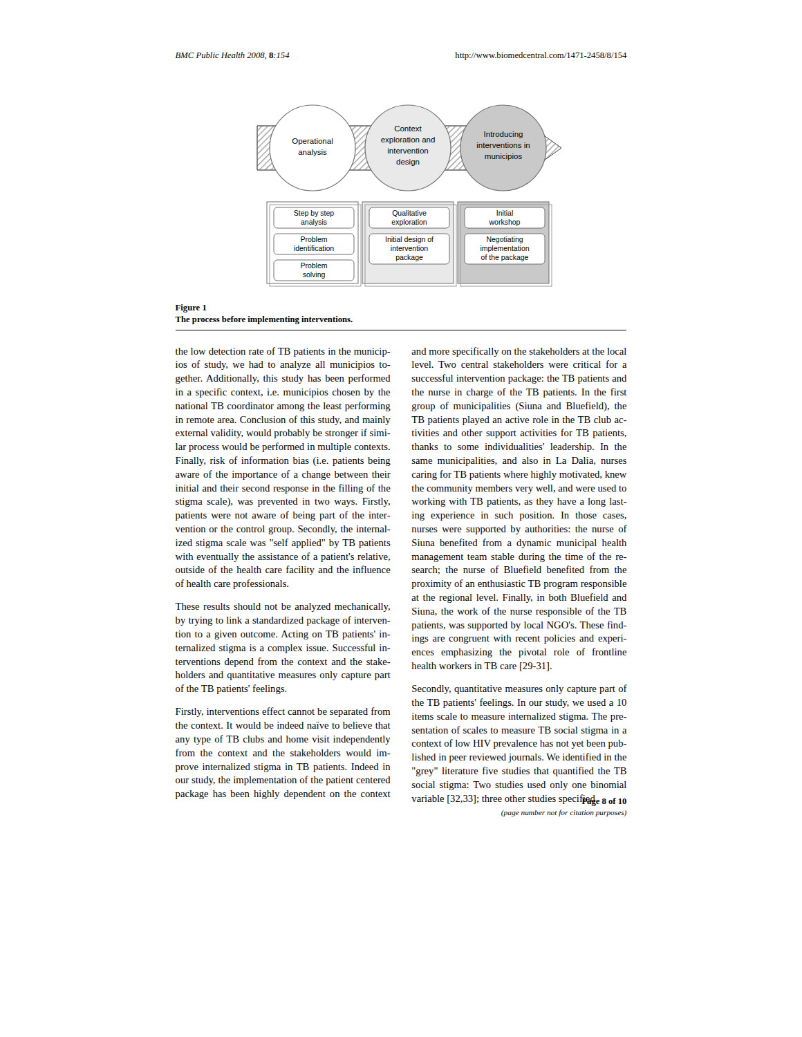BMC Public Health 2008, 8:154
http://www.biomedcentral.com/1471-2458/8/154
Operational analysis Context exploration and intervention design Introducing interventions in municipios Step by step analysis Problem identification Problem solving Qualitative exploration Initial design of intervention package Initial workshop Negotiating implementation of the package
Figure 1 The process before implementing interventions.
the low detection rate of TB patients in the municipios of study, we had to analyze all municipios together. Additionally, this study has been performed in a specific context, i.e. municipios chosen by the national TB coordinator among the least performing in remote area. Conclusion of this study, and mainly external validity, would probably be stronger if similar process would be performed in multiple contexts. Finally, risk of information bias (i.e. patients being aware of the importance of a change between their initial and their second response in the filling of the stigma scale), was prevented in two ways. Firstly, patients were not aware of being part of the intervention or the control group. Secondly, the internalized stigma scale was "self applied" by TB patients with eventually the assistance of a patient's relative, outside of the health care facility and the influence of health care professionals.
These results should not be analyzed mechanically, by trying to link a standardized package of intervention to a given outcome. Acting on TB patients' internalized stigma is a complex issue. Successful interventions depend from the context and the stakeholders and quantitative measures only capture part of the TB patients' feelings.
Firstly, interventions effect cannot be separated from the context. It would be indeed naïve to believe that any type of TB clubs and home visit independently from the context and the stakeholders would improve internalized stigma in TB patients. Indeed in our study, the implementation of the patient centered package has been highly dependent on the context and more specifically on the stakeholders at the local level. Two central stakeholders were critical for a successful intervention package: the TB patients and the nurse in charge of the TB patients. In the first group of municipalities (Siuna and Bluefield), the TB patients played an active role in the TB club activities and other support activities for TB patients, thanks to some individualities' leadership. In the same municipalities, and also in La Dalia, nurses caring for TB patients where highly motivated, knew the community members very well, and were used to working with TB patients, as they have a long lasting experience in such position. In those cases, nurses were supported by authorities: the nurse of Siuna benefited from a dynamic municipal health management team stable during the time of the research; the nurse of Bluefield benefited from the proximity of an enthusiastic TB program responsible at the regional level. Finally, in both Bluefield and Siuna, the work of the nurse responsible of the TB patients, was supported by local NGO's. These findings are congruent with recent policies and experiences emphasizing the pivotal role of frontline health workers in TB care [29-31].
Secondly, quantitative measures only capture part of the TB patients' feelings. In our study, we used a 10 items scale to measure internalized stigma. The presentation of scales to measure TB social stigma in a context of low HIV prevalence has not yet been published in peer reviewed journals. We identified in the "grey" literature five studies that quantified the TB social stigma: Two studies used only one binomial variable [32,33]; three other studies specified
Page 8 of 10
(page number not for citation purposes)